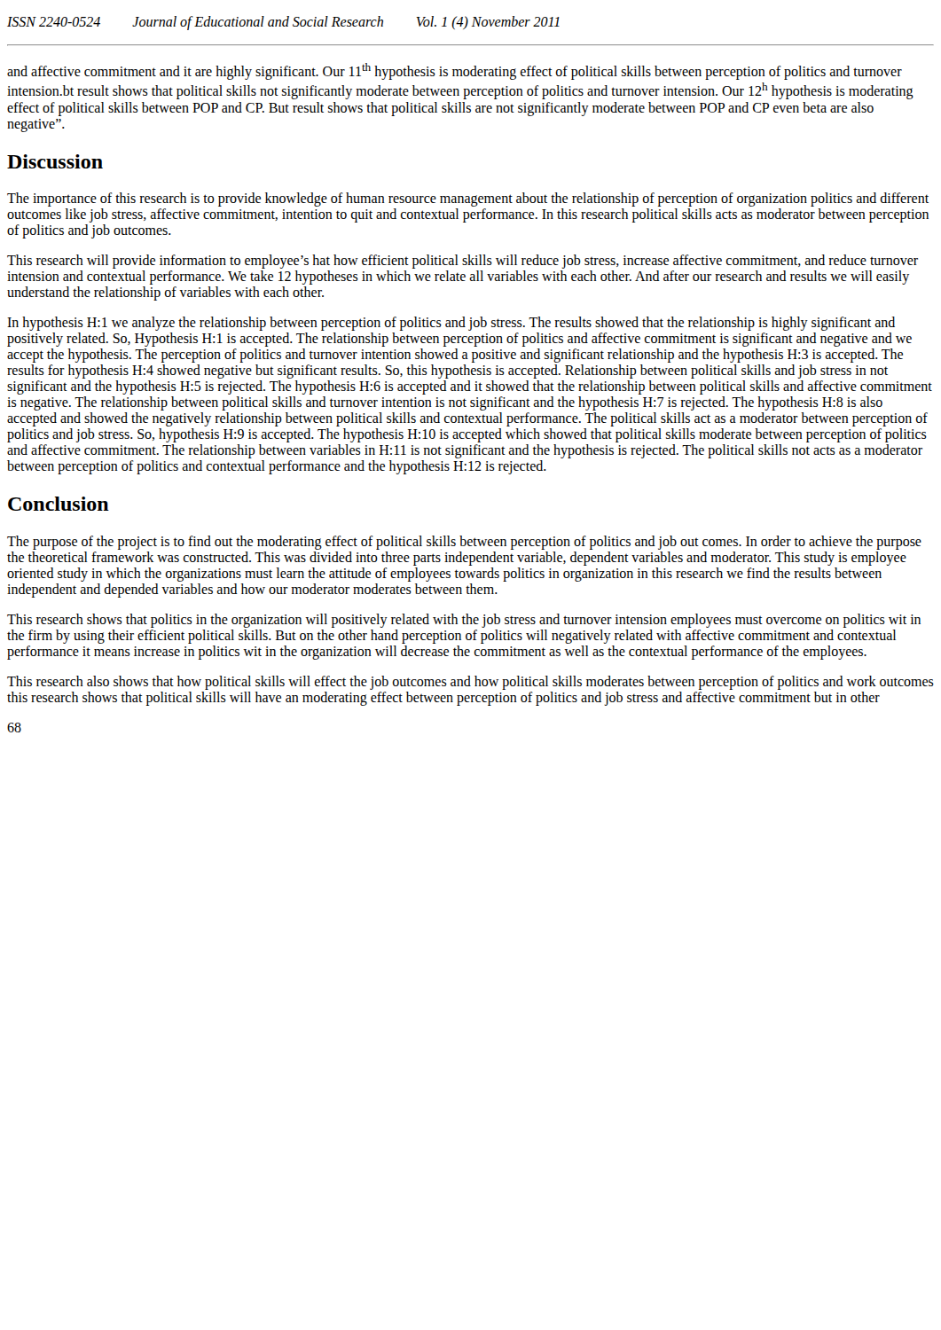ISSN 2240-0524 Journal of Educational and Social Research Vol. 1 (4) November 2011
and affective commitment and it are highly significant. Our 11th hypothesis is moderating effect of political skills between perception of politics and turnover intension.bt result shows that political skills not significantly moderate between perception of politics and turnover intension. Our 12h hypothesis is moderating effect of political skills between POP and CP. But result shows that political skills are not significantly moderate between POP and CP even beta are also negative”.
Discussion
The importance of this research is to provide knowledge of human resource management about the relationship of perception of organization politics and different outcomes like job stress, affective commitment, intention to quit and contextual performance. In this research political skills acts as moderator between perception of politics and job outcomes.
This research will provide information to employee’s hat how efficient political skills will reduce job stress, increase affective commitment, and reduce turnover intension and contextual performance. We take 12 hypotheses in which we relate all variables with each other. And after our research and results we will easily understand the relationship of variables with each other.
In hypothesis H:1 we analyze the relationship between perception of politics and job stress. The results showed that the relationship is highly significant and positively related. So, Hypothesis H:1 is accepted. The relationship between perception of politics and affective commitment is significant and negative and we accept the hypothesis. The perception of politics and turnover intention showed a positive and significant relationship and the hypothesis H:3 is accepted. The results for hypothesis H:4 showed negative but significant results. So, this hypothesis is accepted. Relationship between political skills and job stress in not significant and the hypothesis H:5 is rejected. The hypothesis H:6 is accepted and it showed that the relationship between political skills and affective commitment is negative. The relationship between political skills and turnover intention is not significant and the hypothesis H:7 is rejected. The hypothesis H:8 is also accepted and showed the negatively relationship between political skills and contextual performance. The political skills act as a moderator between perception of politics and job stress. So, hypothesis H:9 is accepted. The hypothesis H:10 is accepted which showed that political skills moderate between perception of politics and affective commitment. The relationship between variables in H:11 is not significant and the hypothesis is rejected. The political skills not acts as a moderator between perception of politics and contextual performance and the hypothesis H:12 is rejected.
Conclusion
The purpose of the project is to find out the moderating effect of political skills between perception of politics and job out comes. In order to achieve the purpose the theoretical framework was constructed. This was divided into three parts independent variable, dependent variables and moderator. This study is employee oriented study in which the organizations must learn the attitude of employees towards politics in organization in this research we find the results between independent and depended variables and how our moderator moderates between them.
This research shows that politics in the organization will positively related with the job stress and turnover intension employees must overcome on politics wit in the firm by using their efficient political skills. But on the other hand perception of politics will negatively related with affective commitment and contextual performance it means increase in politics wit in the organization will decrease the commitment as well as the contextual performance of the employees.
This research also shows that how political skills will effect the job outcomes and how political skills moderates between perception of politics and work outcomes this research shows that political skills will have an moderating effect between perception of politics and job stress and affective commitment but in other
68